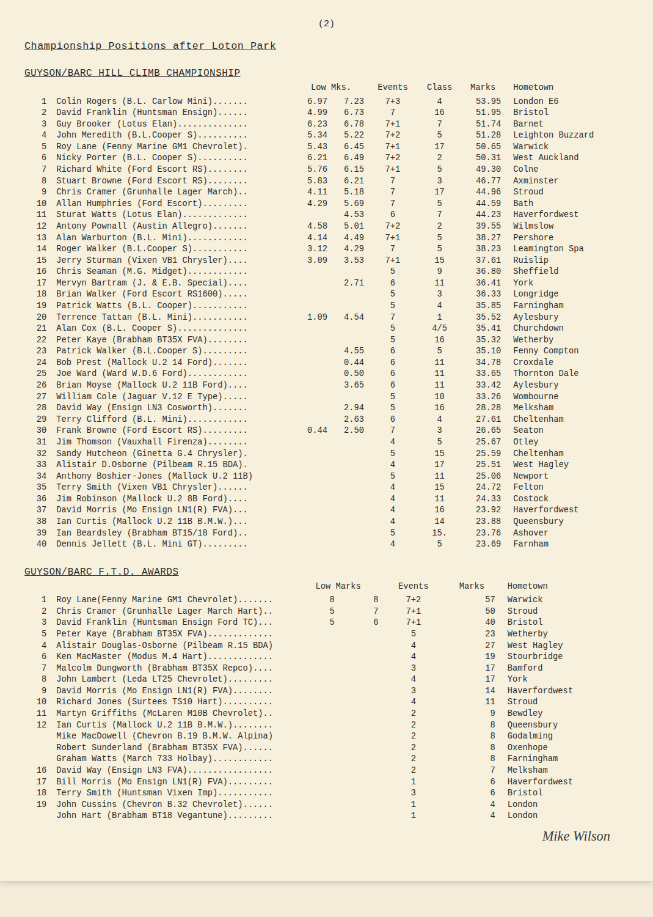(2)
Championship Positions after Loton Park
GUYSON/BARC HILL CLIMB CHAMPIONSHIP
| | | Low Mks. | Events | Class | Marks | Hometown |
| --- | --- | --- | --- | --- | --- | --- |
| 1 | Colin Rogers (B.L. Carlow Mini)....... | 6.97 | 7.23 | 7+3 | 4 | 53.95 | London E6 |
| 2 | David Franklin (Huntsman Ensign)...... | 4.99 | 6.73 | 7 | 16 | 51.95 | Bristol |
| 3 | Guy Brooker (Lotus Elan).............. | 6.23 | 6.78 | 7+1 | 7 | 51.74 | Barnet |
| 4 | John Meredith (B.L.Cooper S).......... | 5.34 | 5.22 | 7+2 | 5 | 51.28 | Leighton Buzzard |
| 5 | Roy Lane (Fenny Marine GM1 Chevrolet). | 5.43 | 6.45 | 7+1 | 17 | 50.65 | Warwick |
| 6 | Nicky Porter (B.L. Cooper S).......... | 6.21 | 6.49 | 7+2 | 2 | 50.31 | West Auckland |
| 7 | Richard White (Ford Escort RS)........ | 5.76 | 6.15 | 7+1 | 5 | 49.30 | Colne |
| 8 | Stuart Browne (Ford Escort RS)........ | 5.83 | 6.21 | 7 | 3 | 46.77 | Axminster |
| 9 | Chris Cramer (Grunhalle Lager March).. | 4.11 | 5.18 | 7 | 17 | 44.96 | Stroud |
| 10 | Allan Humphries (Ford Escort)......... | 4.29 | 5.69 | 7 | 5 | 44.59 | Bath |
| 11 | Sturat Watts (Lotus Elan)............. | | 4.53 | 6 | 7 | 44.23 | Haverfordwest |
| 12 | Antony Pownall (Austin Allegro)....... | 4.58 | 5.01 | 7+2 | 2 | 39.55 | Wilmslow |
| 13 | Alan Warburton (B.L. Mini)............ | 4.14 | 4.49 | 7+1 | 5 | 38.27 | Pershore |
| 14 | Roger Walker (B.L.Cooper S)........... | 3.12 | 4.29 | 7 | 5 | 38.23 | Leamington Spa |
| 15 | Jerry Sturman (Vixen VB1 Chrysler).... | 3.09 | 3.53 | 7+1 | 15 | 37.61 | Ruislip |
| 16 | Chris Seaman (M.G. Midget)............ | | | 5 | 9 | 36.80 | Sheffield |
| 17 | Mervyn Bartram (J. & E.B. Special).... | | 2.71 | 6 | 11 | 36.41 | York |
| 18 | Brian Walker (Ford Escort RS1600)..... | | | 5 | 3 | 36.33 | Longridge |
| 19 | Patrick Watts (B.L. Cooper)........... | | | 5 | 4 | 35.85 | Farningham |
| 20 | Terrence Tattan (B.L. Mini)........... | 1.09 | 4.54 | 7 | 1 | 35.52 | Aylesbury |
| 21 | Alan Cox (B.L. Cooper S).............. | | | 5 | 4/5 | 35.41 | Churchdown |
| 22 | Peter Kaye (Brabham BT35X FVA)........ | | | 5 | 16 | 35.32 | Wetherby |
| 23 | Patrick Walker (B.L.Cooper S)......... | | 4.55 | 6 | 5 | 35.10 | Fenny Compton |
| 24 | Bob Prest (Mallock U.2 14 Ford)....... | | 0.44 | 6 | 11 | 34.78 | Croxdale |
| 25 | Joe Ward (Ward W.D.6 Ford)............ | | 0.50 | 6 | 11 | 33.65 | Thornton Dale |
| 26 | Brian Moyse (Mallock U.2 11B Ford).... | | 3.65 | 6 | 11 | 33.42 | Aylesbury |
| 27 | William Cole (Jaguar V.12 E Type)..... | | | 5 | 10 | 33.26 | Wombourne |
| 28 | David Way (Ensign LN3 Cosworth)....... | | 2.94 | 5 | 16 | 28.28 | Melksham |
| 29 | Terry Clifford (B.L. Mini)............ | | 2.63 | 6 | 4 | 27.61 | Cheltenham |
| 30 | Frank Browne (Ford Escort RS)......... | 0.44 | 2.50 | 7 | 3 | 26.65 | Seaton |
| 31 | Jim Thomson (Vauxhall Firenza)........ | | | 4 | 5 | 25.67 | Otley |
| 32 | Sandy Hutcheon (Ginetta G.4 Chrysler). | | | 5 | 15 | 25.59 | Cheltenham |
| 33 | Alistair D.Osborne (Pilbeam R.15 BDA). | | | 4 | 17 | 25.51 | West Hagley |
| 34 | Anthony Boshier-Jones (Mallock U.2 11B) | | | 5 | 11 | 25.06 | Newport |
| 35 | Terry Smith (Vixen VB1 Chrysler)...... | | | 4 | 15 | 24.72 | Felton |
| 36 | Jim Robinson (Mallock U.2 8B Ford).... | | | 4 | 11 | 24.33 | Costock |
| 37 | David Morris (Mo Ensign LN1(R) FVA)... | | | 4 | 16 | 23.92 | Haverfordwest |
| 38 | Ian Curtis (Mallock U.2 11B B.M.W.)... | | | 4 | 14 | 23.88 | Queensbury |
| 39 | Ian Beardsley (Brabham BT15/18 Ford).. | | | 5 | 15. | 23.76 | Ashover |
| 40 | Dennis Jellett (B.L. Mini GT)......... | | | 4 | 5 | 23.69 | Farnham |
GUYSON/BARC F.T.D. AWARDS
| | | Low Marks | Events | Marks | Hometown |
| --- | --- | --- | --- | --- | --- |
| 1 | Roy Lane(Fenny Marine GM1 Chevrolet)....... | 8 | 8 | 7+2 | 57 | Warwick |
| 2 | Chris Cramer (Grunhalle Lager March Hart).. | 5 | 7 | 7+1 | 50 | Stroud |
| 3 | David Franklin (Huntsman Ensign Ford TC)... | 5 | 6 | 7+1 | 40 | Bristol |
| 5 | Peter Kaye (Brabham BT35X FVA)............. | | | 5 | 23 | Wetherby |
| 4 | Alistair Douglas-Osborne (Pilbeam R.15 BDA) | | | 4 | 27 | West Hagley |
| 6 | Ken MacMaster (Modus M.4 Hart)............. | | | 4 | 19 | Stourbridge |
| 7 | Malcolm Dungworth (Brabham BT35X Repco).... | | | 3 | 17 | Bamford |
| 8 | John Lambert (Leda LT25 Chevrolet)......... | | | 4 | 17 | York |
| 9 | David Morris (Mo Ensign LN1(R) FVA)........ | | | 3 | 14 | Haverfordwest |
| 10 | Richard Jones (Surtees TS10 Hart).......... | | | 4 | 11 | Stroud |
| 11 | Martyn Griffiths (McLaren M10B Chevrolet).. | | | 2 | 9 | Bewdley |
| 12 | Ian Curtis (Mallock U.2 11B B.M.W.)........ | | | 2 | 8 | Queensbury |
| | Mike MacDowell (Chevron B.19 B.M.W. Alpina) | | | 2 | 8 | Godalming |
| | Robert Sunderland (Brabham BT35X FVA)...... | | | 2 | 8 | Oxenhope |
| | Graham Watts (March 733 Holbay)............ | | | 2 | 8 | Farningham |
| 16 | David Way (Ensign LN3 FVA)................. | | | 2 | 7 | Melksham |
| 17 | Bill Morris (Mo Ensign LN1(R) FVA)......... | | | 1 | 6 | Haverfordwest |
| 18 | Terry Smith (Huntsman Vixen Imp)........... | | | 3 | 6 | Bristol |
| 19 | John Cussins (Chevron B.32 Chevrolet)...... | | | 1 | 4 | London |
| | John Hart (Brabham BT18 Vegantune)......... | | | 1 | 4 | London |
Mike Wilson